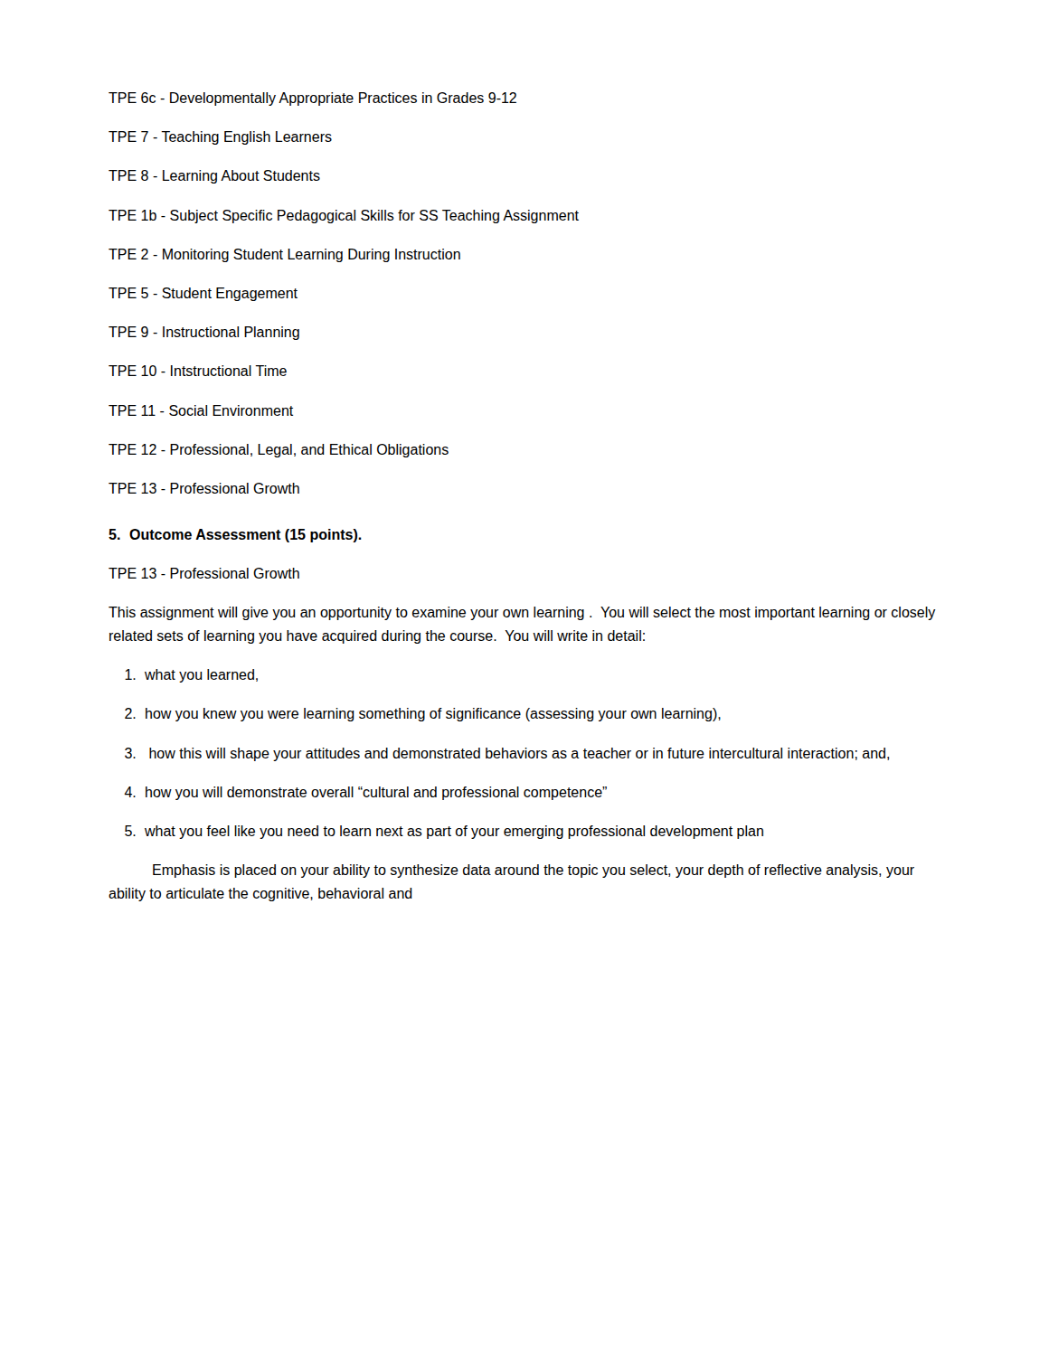TPE 6c - Developmentally Appropriate Practices in Grades 9-12
TPE 7 - Teaching English Learners
TPE 8 - Learning About Students
TPE 1b - Subject Specific Pedagogical Skills for SS Teaching Assignment
TPE 2 - Monitoring Student Learning During Instruction
TPE 5 - Student Engagement
TPE 9 - Instructional Planning
TPE 10 - Intstructional Time
TPE 11 - Social Environment
TPE 12 - Professional, Legal, and Ethical Obligations
TPE 13 - Professional Growth
5. Outcome Assessment (15 points).
TPE 13 - Professional Growth
This assignment will give you an opportunity to examine your own learning . You will select the most important learning or closely related sets of learning you have acquired during the course. You will write in detail:
what you learned,
how you knew you were learning something of significance (assessing your own learning),
how this will shape your attitudes and demonstrated behaviors as a teacher or in future intercultural interaction; and,
how you will demonstrate overall “cultural and professional competence”
what you feel like you need to learn next as part of your emerging professional development plan
Emphasis is placed on your ability to synthesize data around the topic you select, your depth of reflective analysis, your ability to articulate the cognitive, behavioral and